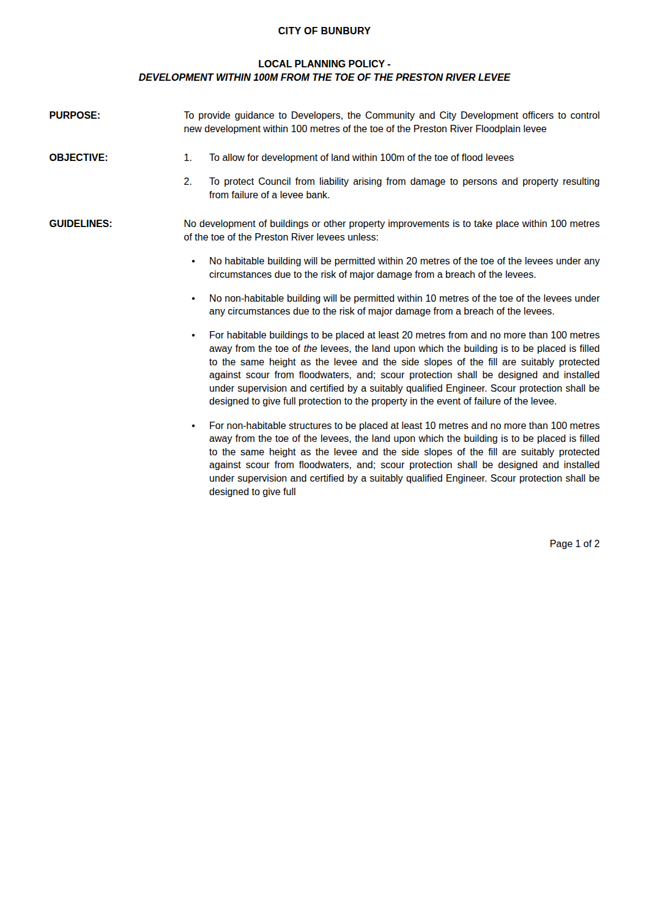CITY OF BUNBURY
LOCAL PLANNING POLICY -
DEVELOPMENT WITHIN 100M FROM THE TOE OF THE PRESTON RIVER LEVEE
PURPOSE:
To provide guidance to Developers, the Community and City Development officers to control new development within 100 metres of the toe of the Preston River Floodplain levee
OBJECTIVE:
To allow for development of land within 100m of the toe of flood levees
To protect Council from liability arising from damage to persons and property resulting from failure of a levee bank.
GUIDELINES:
No development of buildings or other property improvements is to take place within 100 metres of the toe of the Preston River levees unless:
No habitable building will be permitted within 20 metres of the toe of the levees under any circumstances due to the risk of major damage from a breach of the levees.
No non-habitable building will be permitted within 10 metres of the toe of the levees under any circumstances due to the risk of major damage from a breach of the levees.
For habitable buildings to be placed at least 20 metres from and no more than 100 metres away from the toe of the levees, the land upon which the building is to be placed is filled to the same height as the levee and the side slopes of the fill are suitably protected against scour from floodwaters, and; scour protection shall be designed and installed under supervision and certified by a suitably qualified Engineer. Scour protection shall be designed to give full protection to the property in the event of failure of the levee.
For non-habitable structures to be placed at least 10 metres and no more than 100 metres away from the toe of the levees, the land upon which the building is to be placed is filled to the same height as the levee and the side slopes of the fill are suitably protected against scour from floodwaters, and; scour protection shall be designed and installed under supervision and certified by a suitably qualified Engineer. Scour protection shall be designed to give full
Page 1 of 2